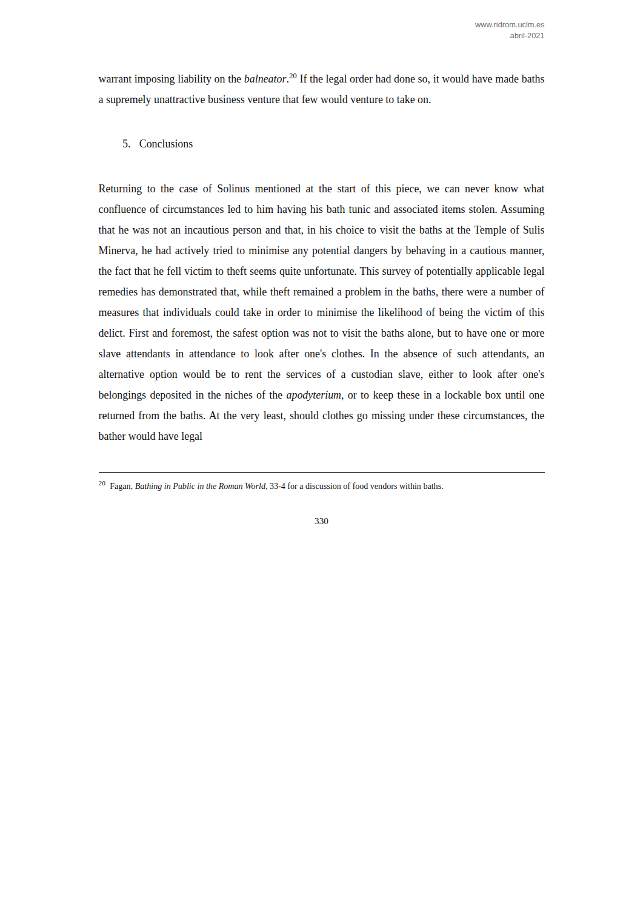www.ridrom.uclm.es
abril-2021
warrant imposing liability on the balneator.20 If the legal order had done so, it would have made baths a supremely unattractive business venture that few would venture to take on.
5. Conclusions
Returning to the case of Solinus mentioned at the start of this piece, we can never know what confluence of circumstances led to him having his bath tunic and associated items stolen. Assuming that he was not an incautious person and that, in his choice to visit the baths at the Temple of Sulis Minerva, he had actively tried to minimise any potential dangers by behaving in a cautious manner, the fact that he fell victim to theft seems quite unfortunate. This survey of potentially applicable legal remedies has demonstrated that, while theft remained a problem in the baths, there were a number of measures that individuals could take in order to minimise the likelihood of being the victim of this delict. First and foremost, the safest option was not to visit the baths alone, but to have one or more slave attendants in attendance to look after one's clothes. In the absence of such attendants, an alternative option would be to rent the services of a custodian slave, either to look after one's belongings deposited in the niches of the apodyterium, or to keep these in a lockable box until one returned from the baths. At the very least, should clothes go missing under these circumstances, the bather would have legal
20 Fagan, Bathing in Public in the Roman World, 33-4 for a discussion of food vendors within baths.
330